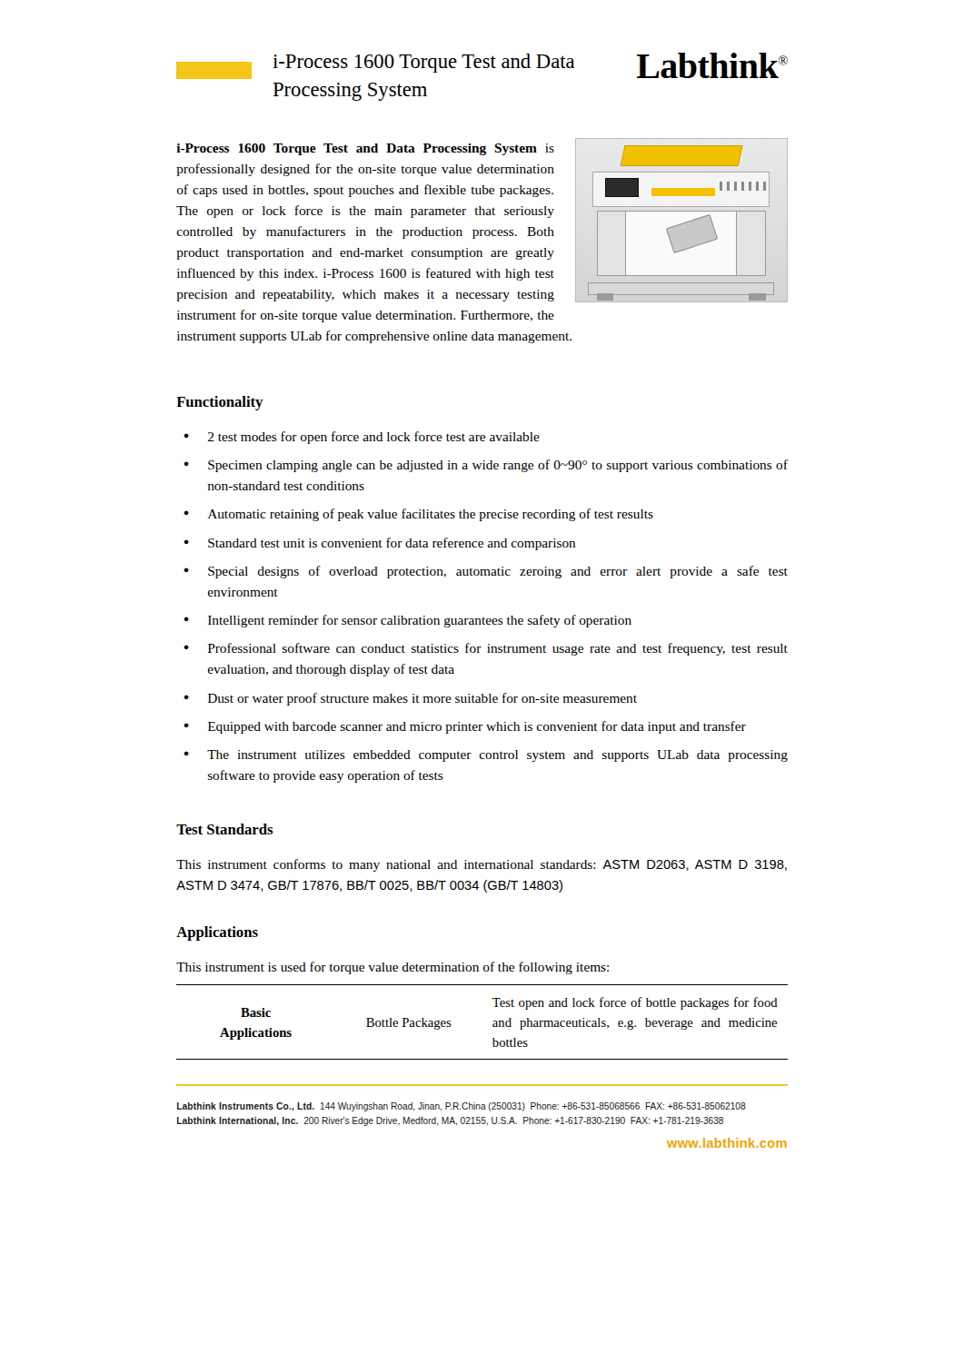i-Process 1600 Torque Test and Data Processing System
Labthink®
i-Process 1600 Torque Test and Data Processing System is professionally designed for the on-site torque value determination of caps used in bottles, spout pouches and flexible tube packages. The open or lock force is the main parameter that seriously controlled by manufacturers in the production process. Both product transportation and end-market consumption are greatly influenced by this index. i-Process 1600 is featured with high test precision and repeatability, which makes it a necessary testing instrument for on-site torque value determination. Furthermore, the instrument supports ULab for comprehensive online data management.
Functionality
2 test modes for open force and lock force test are available
Specimen clamping angle can be adjusted in a wide range of 0~90° to support various combinations of non-standard test conditions
Automatic retaining of peak value facilitates the precise recording of test results
Standard test unit is convenient for data reference and comparison
Special designs of overload protection, automatic zeroing and error alert provide a safe test environment
Intelligent reminder for sensor calibration guarantees the safety of operation
Professional software can conduct statistics for instrument usage rate and test frequency, test result evaluation, and thorough display of test data
Dust or water proof structure makes it more suitable for on-site measurement
Equipped with barcode scanner and micro printer which is convenient for data input and transfer
The instrument utilizes embedded computer control system and supports ULab data processing software to provide easy operation of tests
Test Standards
This instrument conforms to many national and international standards: ASTM D2063, ASTM D 3198, ASTM D 3474, GB/T 17876, BB/T 0025, BB/T 0034 (GB/T 14803)
Applications
This instrument is used for torque value determination of the following items:
| Basic Applications | Bottle Packages | Test open and lock force of bottle packages for food and pharmaceuticals, e.g. beverage and medicine bottles |
Labthink Instruments Co., Ltd. 144 Wuyingshan Road, Jinan, P.R.China (250031) Phone: +86-531-85068566 FAX: +86-531-85062108
Labthink International, Inc. 200 River's Edge Drive, Medford, MA, 02155, U.S.A. Phone: +1-617-830-2190 FAX: +1-781-219-3638
www.labthink.com